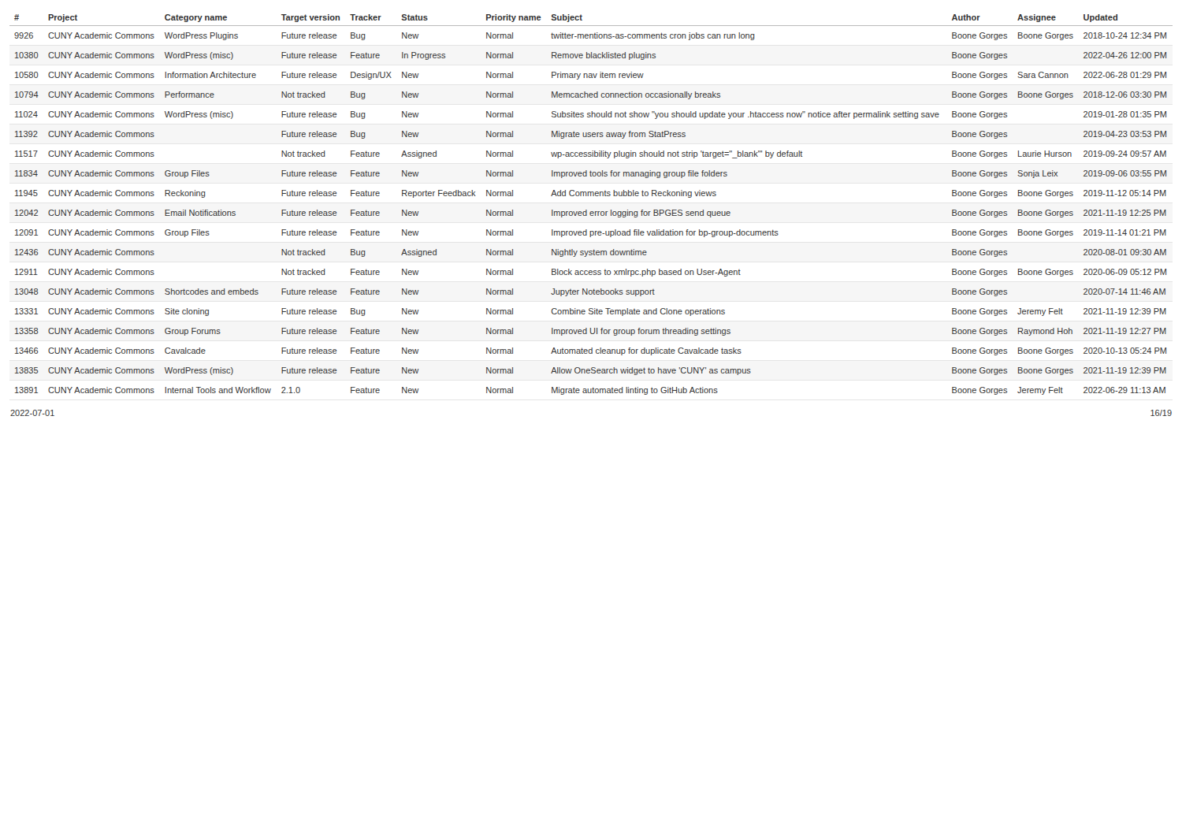| # | Project | Category name | Target version | Tracker | Status | Priority name | Subject | Author | Assignee | Updated |
| --- | --- | --- | --- | --- | --- | --- | --- | --- | --- | --- |
| 9926 | CUNY Academic Commons | WordPress Plugins | Future release | Bug | New | Normal | twitter-mentions-as-comments cron jobs can run long | Boone Gorges | Boone Gorges | 2018-10-24 12:34 PM |
| 10380 | CUNY Academic Commons | WordPress (misc) | Future release | Feature | In Progress | Normal | Remove blacklisted plugins | Boone Gorges | | 2022-04-26 12:00 PM |
| 10580 | CUNY Academic Commons | Information Architecture | Future release | Design/UX | New | Normal | Primary nav item review | Boone Gorges | Sara Cannon | 2022-06-28 01:29 PM |
| 10794 | CUNY Academic Commons | Performance | Not tracked | Bug | New | Normal | Memcached connection occasionally breaks | Boone Gorges | Boone Gorges | 2018-12-06 03:30 PM |
| 11024 | CUNY Academic Commons | WordPress (misc) | Future release | Bug | New | Normal | Subsites should not show "you should update your .htaccess now" notice after permalink setting save | Boone Gorges | | 2019-01-28 01:35 PM |
| 11392 | CUNY Academic Commons | | Future release | Bug | New | Normal | Migrate users away from StatPress | Boone Gorges | | 2019-04-23 03:53 PM |
| 11517 | CUNY Academic Commons | | Not tracked | Feature | Assigned | Normal | wp-accessibility plugin should not strip 'target="_blank"' by default | Boone Gorges | Laurie Hurson | 2019-09-24 09:57 AM |
| 11834 | CUNY Academic Commons | Group Files | Future release | Feature | New | Normal | Improved tools for managing group file folders | Boone Gorges | Sonja Leix | 2019-09-06 03:55 PM |
| 11945 | CUNY Academic Commons | Reckoning | Future release | Feature | Reporter Feedback | Normal | Add Comments bubble to Reckoning views | Boone Gorges | Boone Gorges | 2019-11-12 05:14 PM |
| 12042 | CUNY Academic Commons | Email Notifications | Future release | Feature | New | Normal | Improved error logging for BPGES send queue | Boone Gorges | Boone Gorges | 2021-11-19 12:25 PM |
| 12091 | CUNY Academic Commons | Group Files | Future release | Feature | New | Normal | Improved pre-upload file validation for bp-group-documents | Boone Gorges | Boone Gorges | 2019-11-14 01:21 PM |
| 12436 | CUNY Academic Commons | | Not tracked | Bug | Assigned | Normal | Nightly system downtime | Boone Gorges | | 2020-08-01 09:30 AM |
| 12911 | CUNY Academic Commons | | Not tracked | Feature | New | Normal | Block access to xmlrpc.php based on User-Agent | Boone Gorges | Boone Gorges | 2020-06-09 05:12 PM |
| 13048 | CUNY Academic Commons | Shortcodes and embeds | Future release | Feature | New | Normal | Jupyter Notebooks support | Boone Gorges | | 2020-07-14 11:46 AM |
| 13331 | CUNY Academic Commons | Site cloning | Future release | Bug | New | Normal | Combine Site Template and Clone operations | Boone Gorges | Jeremy Felt | 2021-11-19 12:39 PM |
| 13358 | CUNY Academic Commons | Group Forums | Future release | Feature | New | Normal | Improved UI for group forum threading settings | Boone Gorges | Raymond Hoh | 2021-11-19 12:27 PM |
| 13466 | CUNY Academic Commons | Cavalcade | Future release | Feature | New | Normal | Automated cleanup for duplicate Cavalcade tasks | Boone Gorges | Boone Gorges | 2020-10-13 05:24 PM |
| 13835 | CUNY Academic Commons | WordPress (misc) | Future release | Feature | New | Normal | Allow OneSearch widget to have 'CUNY' as campus | Boone Gorges | Boone Gorges | 2021-11-19 12:39 PM |
| 13891 | CUNY Academic Commons | Internal Tools and Workflow | 2.1.0 | Feature | New | Normal | Migrate automated linting to GitHub Actions | Boone Gorges | Jeremy Felt | 2022-06-29 11:13 AM |
| 2022-07-01 | 16/19 |